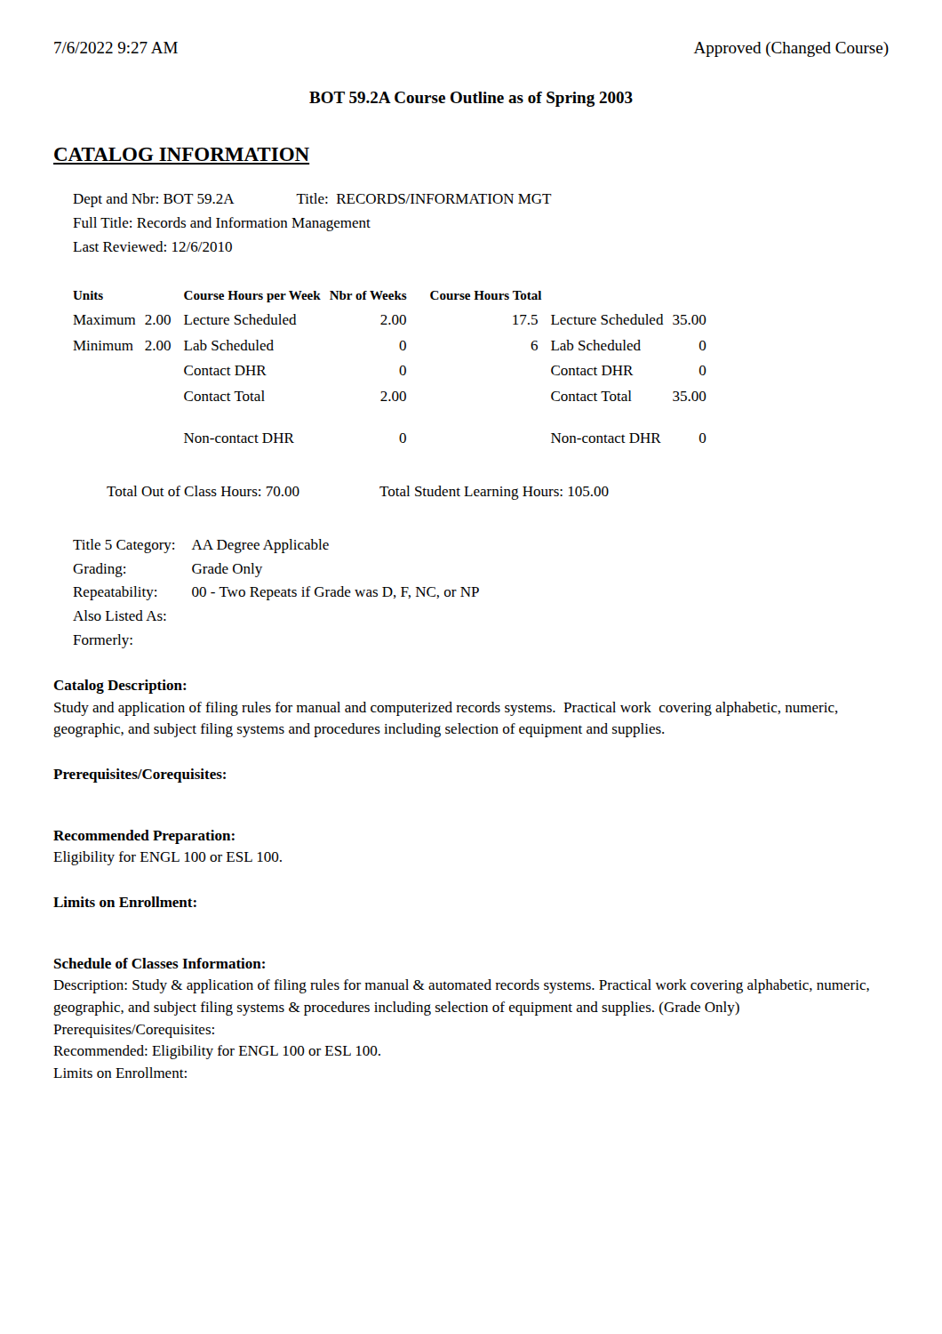7/6/2022 9:27 AM
Approved (Changed Course)
BOT 59.2A Course Outline as of Spring 2003
CATALOG INFORMATION
Dept and Nbr: BOT 59.2A Title: RECORDS/INFORMATION MGT
Full Title: Records and Information Management
Last Reviewed: 12/6/2010
| Units | | Course Hours per Week | Nbr of Weeks | Course Hours Total | |
| --- | --- | --- | --- | --- | --- |
| Maximum | 2.00 | Lecture Scheduled | 2.00 | 17.5 | Lecture Scheduled | 35.00 |
| Minimum | 2.00 | Lab Scheduled | 0 | 6 | Lab Scheduled | 0 |
| | | Contact DHR | 0 | | Contact DHR | 0 |
| | | Contact Total | 2.00 | | Contact Total | 35.00 |
| | | Non-contact DHR | 0 | | Non-contact DHR | 0 |
Total Out of Class Hours: 70.00
Total Student Learning Hours: 105.00
| Title 5 Category: | AA Degree Applicable |
| Grading: | Grade Only |
| Repeatability: | 00 - Two Repeats if Grade was D, F, NC, or NP |
| Also Listed As: | |
| Formerly: | |
Catalog Description:
Study and application of filing rules for manual and computerized records systems. Practical work covering alphabetic, numeric, geographic, and subject filing systems and procedures including selection of equipment and supplies.
Prerequisites/Corequisites:
Recommended Preparation:
Eligibility for ENGL 100 or ESL 100.
Limits on Enrollment:
Schedule of Classes Information:
Description: Study & application of filing rules for manual & automated records systems. Practical work covering alphabetic, numeric, geographic, and subject filing systems & procedures including selection of equipment and supplies. (Grade Only)
Prerequisites/Corequisites:
Recommended: Eligibility for ENGL 100 or ESL 100.
Limits on Enrollment: